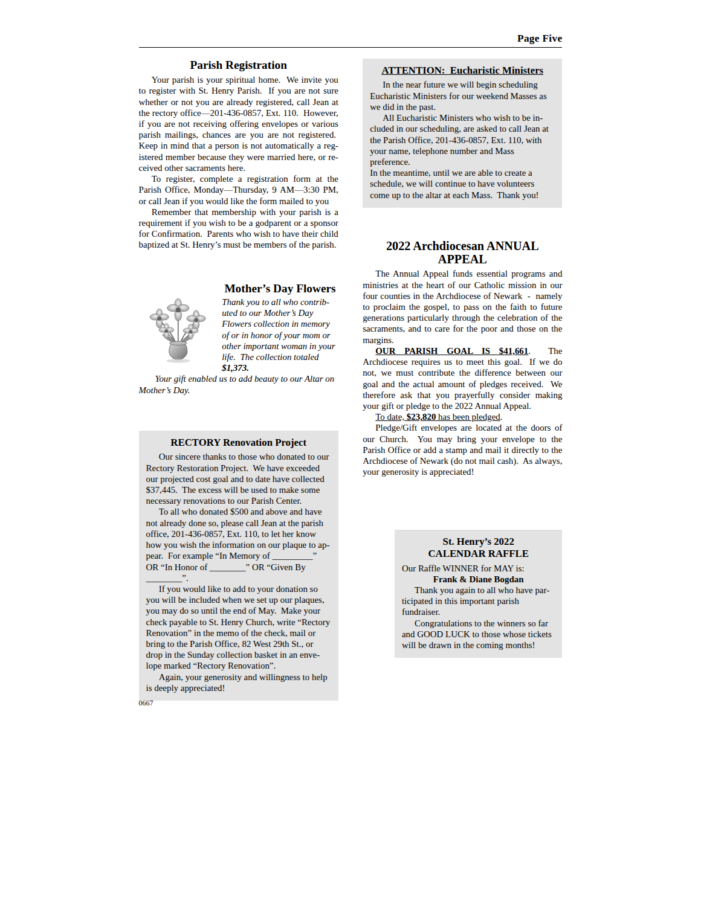Page Five
Parish Registration
Your parish is your spiritual home. We invite you to register with St. Henry Parish. If you are not sure whether or not you are already registered, call Jean at the rectory office—201-436-0857, Ext. 110. However, if you are not receiving offering envelopes or various parish mailings, chances are you are not registered. Keep in mind that a person is not automatically a registered member because they were married here, or received other sacraments here.
To register, complete a registration form at the Parish Office, Monday—Thursday, 9 AM—3:30 PM, or call Jean if you would like the form mailed to you
Remember that membership with your parish is a requirement if you wish to be a godparent or a sponsor for Confirmation. Parents who wish to have their child baptized at St. Henry’s must be members of the parish.
Mother’s Day Flowers
Thank you to all who contributed to our Mother’s Day Flowers collection in memory of or in honor of your mom or other important woman in your life. The collection totaled $1,373.
Your gift enabled us to add beauty to our Altar on Mother’s Day.
RECTORY Renovation Project
Our sincere thanks to those who donated to our Rectory Restoration Project. We have exceeded our projected cost goal and to date have collected $37,445. The excess will be used to make some necessary renovations to our Parish Center.
To all who donated $500 and above and have not already done so, please call Jean at the parish office, 201-436-0857, Ext. 110, to let her know how you wish the information on our plaque to appear. For example “In Memory of _________” OR “In Honor of ________” OR “Given By ________”.
If you would like to add to your donation so you will be included when we set up our plaques, you may do so until the end of May. Make your check payable to St. Henry Church, write “Rectory Renovation” in the memo of the check, mail or bring to the Parish Office, 82 West 29th St., or drop in the Sunday collection basket in an envelope marked “Rectory Renovation”.
Again, your generosity and willingness to help is deeply appreciated!
ATTENTION: Eucharistic Ministers
In the near future we will begin scheduling Eucharistic Ministers for our weekend Masses as we did in the past.
All Eucharistic Ministers who wish to be included in our scheduling, are asked to call Jean at the Parish Office, 201-436-0857, Ext. 110, with your name, telephone number and Mass preference.
In the meantime, until we are able to create a schedule, we will continue to have volunteers come up to the altar at each Mass. Thank you!
2022 Archdiocesan ANNUAL APPEAL
The Annual Appeal funds essential programs and ministries at the heart of our Catholic mission in our four counties in the Archdiocese of Newark - namely to proclaim the gospel, to pass on the faith to future generations particularly through the celebration of the sacraments, and to care for the poor and those on the margins.
OUR PARISH GOAL IS $41,661. The Archdiocese requires us to meet this goal. If we do not, we must contribute the difference between our goal and the actual amount of pledges received. We therefore ask that you prayerfully consider making your gift or pledge to the 2022 Annual Appeal.
To date, $23,820 has been pledged.
Pledge/Gift envelopes are located at the doors of our Church. You may bring your envelope to the Parish Office or add a stamp and mail it directly to the Archdiocese of Newark (do not mail cash). As always, your generosity is appreciated!
St. Henry’s 2022
CALENDAR RAFFLE
Our Raffle WINNER for MAY is:
Frank & Diane Bogdan
Thank you again to all who have participated in this important parish fundraiser.
Congratulations to the winners so far and GOOD LUCK to those whose tickets will be drawn in the coming months!
0667